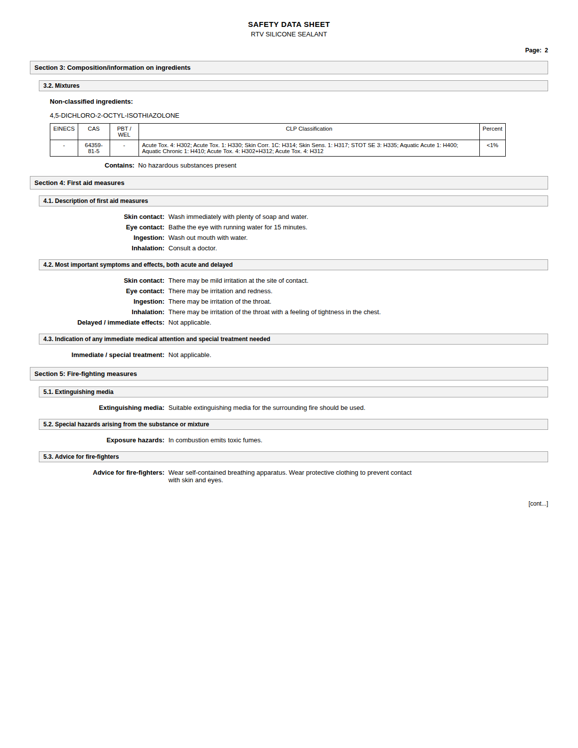SAFETY DATA SHEET
RTV SILICONE SEALANT
Page: 2
Section 3: Composition/information on ingredients
3.2. Mixtures
Non-classified ingredients:
4,5-DICHLORO-2-OCTYL-ISOTHIAZOLONE
| EINECS | CAS | PBT / WEL | CLP Classification | Percent |
| --- | --- | --- | --- | --- |
| - | 64359-81-5 | - | Acute Tox. 4: H302; Acute Tox. 1: H330; Skin Corr. 1C: H314; Skin Sens. 1: H317; STOT SE 3: H335; Aquatic Acute 1: H400; Aquatic Chronic 1: H410; Acute Tox. 4: H302+H312; Acute Tox. 4: H312 | <1% |
Contains: No hazardous substances present
Section 4: First aid measures
4.1. Description of first aid measures
| Skin contact: | Wash immediately with plenty of soap and water. |
| Eye contact: | Bathe the eye with running water for 15 minutes. |
| Ingestion: | Wash out mouth with water. |
| Inhalation: | Consult a doctor. |
4.2. Most important symptoms and effects, both acute and delayed
| Skin contact: | There may be mild irritation at the site of contact. |
| Eye contact: | There may be irritation and redness. |
| Ingestion: | There may be irritation of the throat. |
| Inhalation: | There may be irritation of the throat with a feeling of tightness in the chest. |
| Delayed / immediate effects: | Not applicable. |
4.3. Indication of any immediate medical attention and special treatment needed
| Immediate / special treatment: | Not applicable. |
Section 5: Fire-fighting measures
5.1. Extinguishing media
| Extinguishing media: | Suitable extinguishing media for the surrounding fire should be used. |
5.2. Special hazards arising from the substance or mixture
| Exposure hazards: | In combustion emits toxic fumes. |
5.3. Advice for fire-fighters
| Advice for fire-fighters: | Wear self-contained breathing apparatus. Wear protective clothing to prevent contact with skin and eyes. |
[cont...]